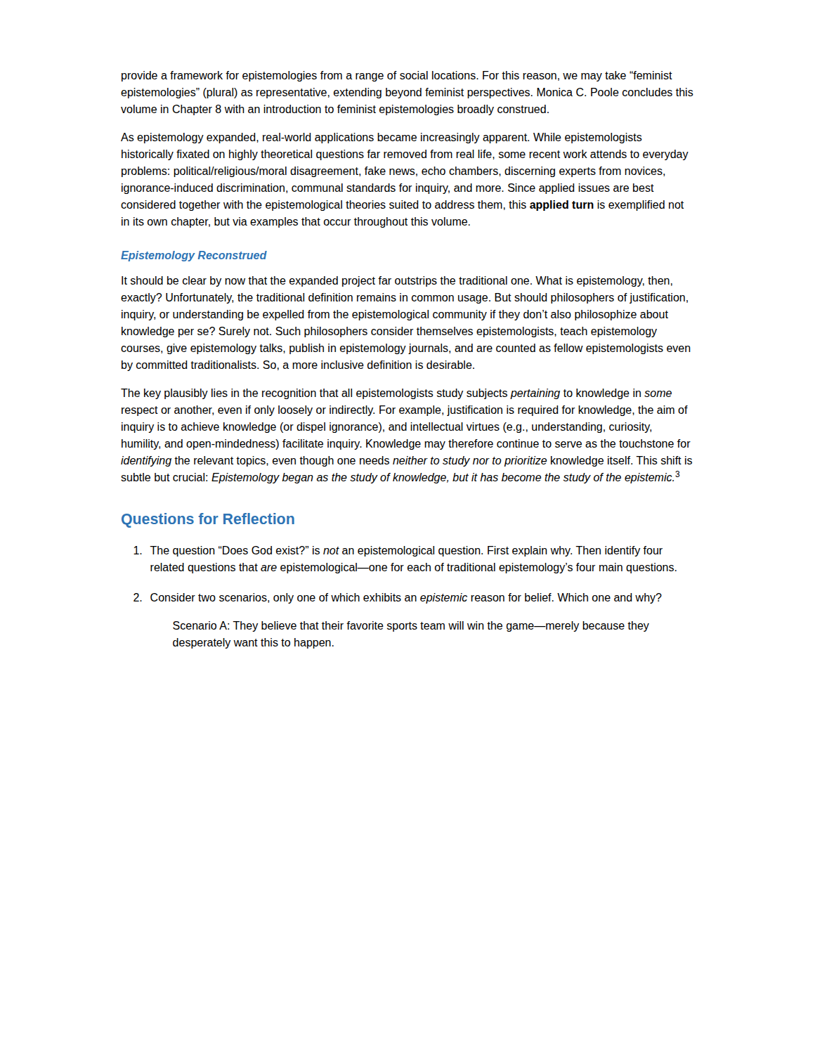provide a framework for epistemologies from a range of social locations. For this reason, we may take “feminist epistemologies” (plural) as representative, extending beyond feminist perspectives. Monica C. Poole concludes this volume in Chapter 8 with an introduction to feminist epistemologies broadly construed.
As epistemology expanded, real-world applications became increasingly apparent. While epistemologists historically fixated on highly theoretical questions far removed from real life, some recent work attends to everyday problems: political/religious/moral disagreement, fake news, echo chambers, discerning experts from novices, ignorance-induced discrimination, communal standards for inquiry, and more. Since applied issues are best considered together with the epistemological theories suited to address them, this applied turn is exemplified not in its own chapter, but via examples that occur throughout this volume.
Epistemology Reconstrued
It should be clear by now that the expanded project far outstrips the traditional one. What is epistemology, then, exactly? Unfortunately, the traditional definition remains in common usage. But should philosophers of justification, inquiry, or understanding be expelled from the epistemological community if they don’t also philosophize about knowledge per se? Surely not. Such philosophers consider themselves epistemologists, teach epistemology courses, give epistemology talks, publish in epistemology journals, and are counted as fellow epistemologists even by committed traditionalists. So, a more inclusive definition is desirable.
The key plausibly lies in the recognition that all epistemologists study subjects pertaining to knowledge in some respect or another, even if only loosely or indirectly. For example, justification is required for knowledge, the aim of inquiry is to achieve knowledge (or dispel ignorance), and intellectual virtues (e.g., understanding, curiosity, humility, and open-mindedness) facilitate inquiry. Knowledge may therefore continue to serve as the touchstone for identifying the relevant topics, even though one needs neither to study nor to prioritize knowledge itself. This shift is subtle but crucial: Epistemology began as the study of knowledge, but it has become the study of the epistemic.3
Questions for Reflection
The question “Does God exist?” is not an epistemological question. First explain why. Then identify four related questions that are epistemological—one for each of traditional epistemology’s four main questions.
Consider two scenarios, only one of which exhibits an epistemic reason for belief. Which one and why?
Scenario A: They believe that their favorite sports team will win the game—merely because they desperately want this to happen.